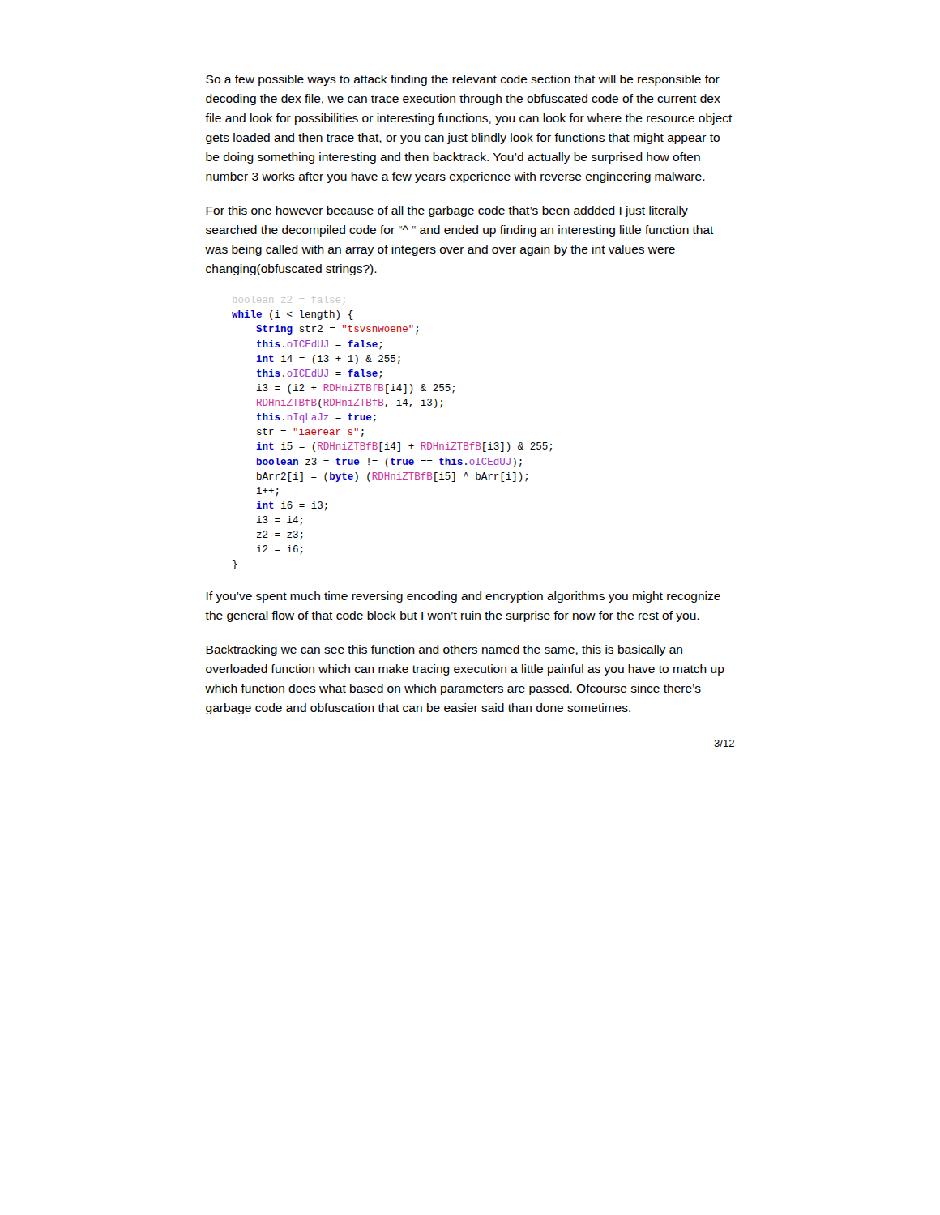So a few possible ways to attack finding the relevant code section that will be responsible for decoding the dex file, we can trace execution through the obfuscated code of the current dex file and look for possibilities or interesting functions, you can look for where the resource object gets loaded and then trace that, or you can just blindly look for functions that might appear to be doing something interesting and then backtrack. You’d actually be surprised how often number 3 works after you have a few years experience with reverse engineering malware.
For this one however because of all the garbage code that’s been addded I just literally searched the decompiled code for “^ “ and ended up finding an interesting little function that was being called with an array of integers over and over again by the int values were changing(obfuscated strings?).
boolean z2 = false; while (i < length) { String str2 = "tsvsnwoene"; this.oICEdUJ = false; int i4 = (i3 + 1) & 255; this.oICEdUJ = false; i3 = (i2 + RDHniZTBfB[i4]) & 255; RDHniZTBfB(RDHniZTBfB, i4, i3); this.nIqLaJz = true; str = "iaerear s"; int i5 = (RDHniZTBfB[i4] + RDHniZTBfB[i3]) & 255; boolean z3 = true != (true == this.oICEdUJ); bArr2[i] = (byte) (RDHniZTBfB[i5] ^ bArr[i]); i++; int i6 = i3; i3 = i4; z2 = z3; i2 = i6; }
If you’ve spent much time reversing encoding and encryption algorithms you might recognize the general flow of that code block but I won’t ruin the surprise for now for the rest of you.
Backtracking we can see this function and others named the same, this is basically an overloaded function which can make tracing execution a little painful as you have to match up which function does what based on which parameters are passed. Ofcourse since there’s garbage code and obfuscation that can be easier said than done sometimes.
3/12